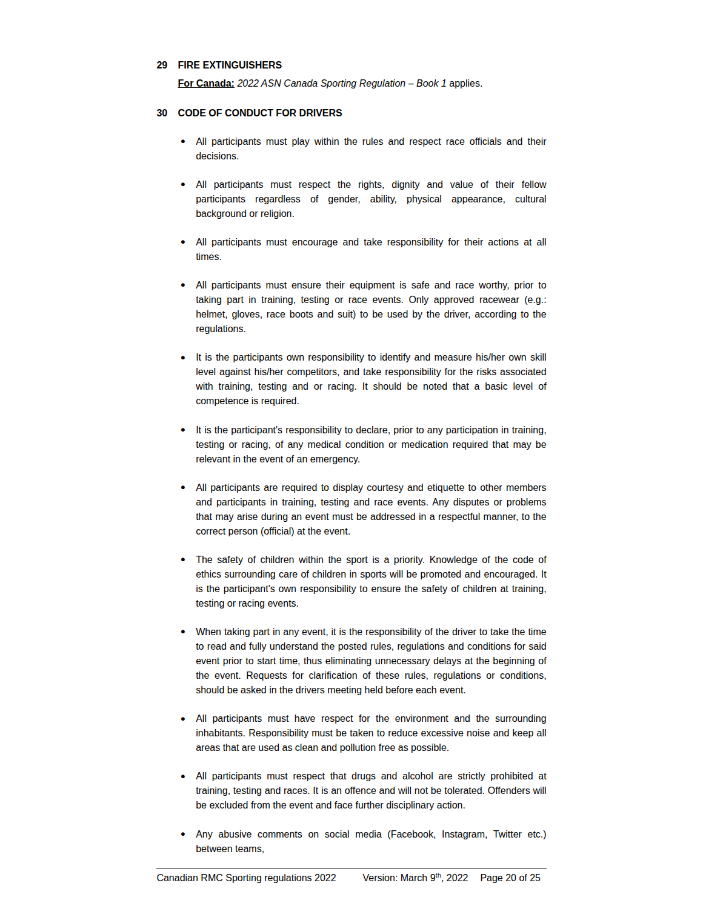29 FIRE EXTINGUISHERS
For Canada: 2022 ASN Canada Sporting Regulation – Book 1 applies.
30 CODE OF CONDUCT FOR DRIVERS
All participants must play within the rules and respect race officials and their decisions.
All participants must respect the rights, dignity and value of their fellow participants regardless of gender, ability, physical appearance, cultural background or religion.
All participants must encourage and take responsibility for their actions at all times.
All participants must ensure their equipment is safe and race worthy, prior to taking part in training, testing or race events. Only approved racewear (e.g.: helmet, gloves, race boots and suit) to be used by the driver, according to the regulations.
It is the participants own responsibility to identify and measure his/her own skill level against his/her competitors, and take responsibility for the risks associated with training, testing and or racing. It should be noted that a basic level of competence is required.
It is the participant's responsibility to declare, prior to any participation in training, testing or racing, of any medical condition or medication required that may be relevant in the event of an emergency.
All participants are required to display courtesy and etiquette to other members and participants in training, testing and race events. Any disputes or problems that may arise during an event must be addressed in a respectful manner, to the correct person (official) at the event.
The safety of children within the sport is a priority. Knowledge of the code of ethics surrounding care of children in sports will be promoted and encouraged. It is the participant's own responsibility to ensure the safety of children at training, testing or racing events.
When taking part in any event, it is the responsibility of the driver to take the time to read and fully understand the posted rules, regulations and conditions for said event prior to start time, thus eliminating unnecessary delays at the beginning of the event. Requests for clarification of these rules, regulations or conditions, should be asked in the drivers meeting held before each event.
All participants must have respect for the environment and the surrounding inhabitants. Responsibility must be taken to reduce excessive noise and keep all areas that are used as clean and pollution free as possible.
All participants must respect that drugs and alcohol are strictly prohibited at training, testing and races. It is an offence and will not be tolerated. Offenders will be excluded from the event and face further disciplinary action.
Any abusive comments on social media (Facebook, Instagram, Twitter etc.) between teams,
Canadian RMC Sporting regulations 2022
Version: March 9th, 2022
Page 20 of 25